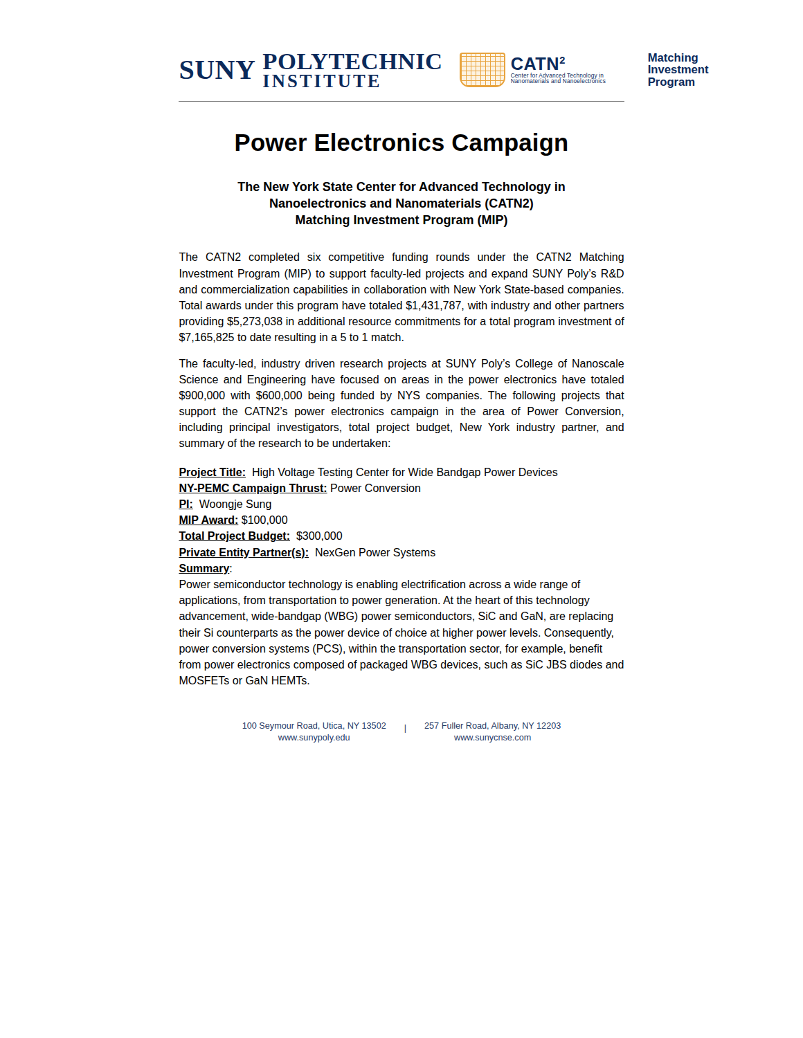SUNY POLYTECHNIC INSTITUTE
CATN2 Center for Advanced Technology in Nanomaterials and Nanoelectronics Matching Investment Program
Power Electronics Campaign
The New York State Center for Advanced Technology in
Nanoelectronics and Nanomaterials (CATN2)
Matching Investment Program (MIP)
The CATN2 completed six competitive funding rounds under the CATN2 Matching Investment Program (MIP) to support faculty-led projects and expand SUNY Poly’s R&D and commercialization capabilities in collaboration with New York State-based companies. Total awards under this program have totaled $1,431,787, with industry and other partners providing $5,273,038 in additional resource commitments for a total program investment of $7,165,825 to date resulting in a 5 to 1 match.
The faculty-led, industry driven research projects at SUNY Poly’s College of Nanoscale Science and Engineering have focused on areas in the power electronics have totaled $900,000 with $600,000 being funded by NYS companies. The following projects that support the CATN2’s power electronics campaign in the area of Power Conversion, including principal investigators, total project budget, New York industry partner, and summary of the research to be undertaken:
Project Title: High Voltage Testing Center for Wide Bandgap Power Devices
NY-PEMC Campaign Thrust: Power Conversion
PI: Woongje Sung
MIP Award: $100,000
Total Project Budget: $300,000
Private Entity Partner(s): NexGen Power Systems
Summary:
Power semiconductor technology is enabling electrification across a wide range of applications, from transportation to power generation. At the heart of this technology advancement, wide-bandgap (WBG) power semiconductors, SiC and GaN, are replacing their Si counterparts as the power device of choice at higher power levels. Consequently, power conversion systems (PCS), within the transportation sector, for example, benefit from power electronics composed of packaged WBG devices, such as SiC JBS diodes and MOSFETs or GaN HEMTs.
100 Seymour Road, Utica, NY 13502
www.sunypoly.edu
|
257 Fuller Road, Albany, NY 12203
www.sunycnse.com